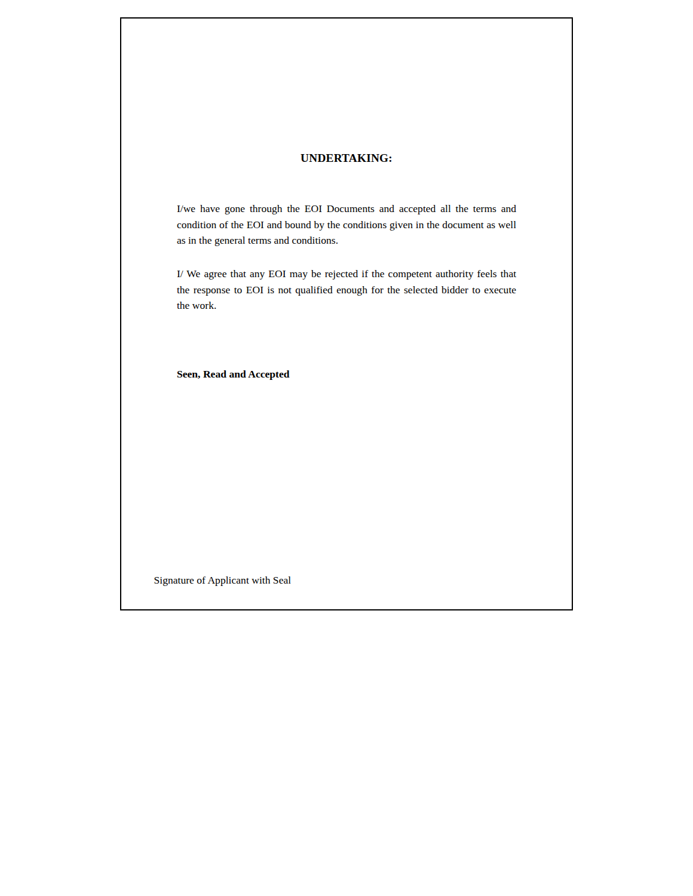UNDERTAKING:
I/we have gone through the EOI Documents and accepted all the terms and condition of the EOI and bound by the conditions given in the document as well as in the general terms and conditions.
I/ We agree that any EOI may be rejected if the competent authority feels that the response to EOI is not qualified enough for the selected bidder to execute the work.
Seen, Read and Accepted
Signature of Applicant with Seal